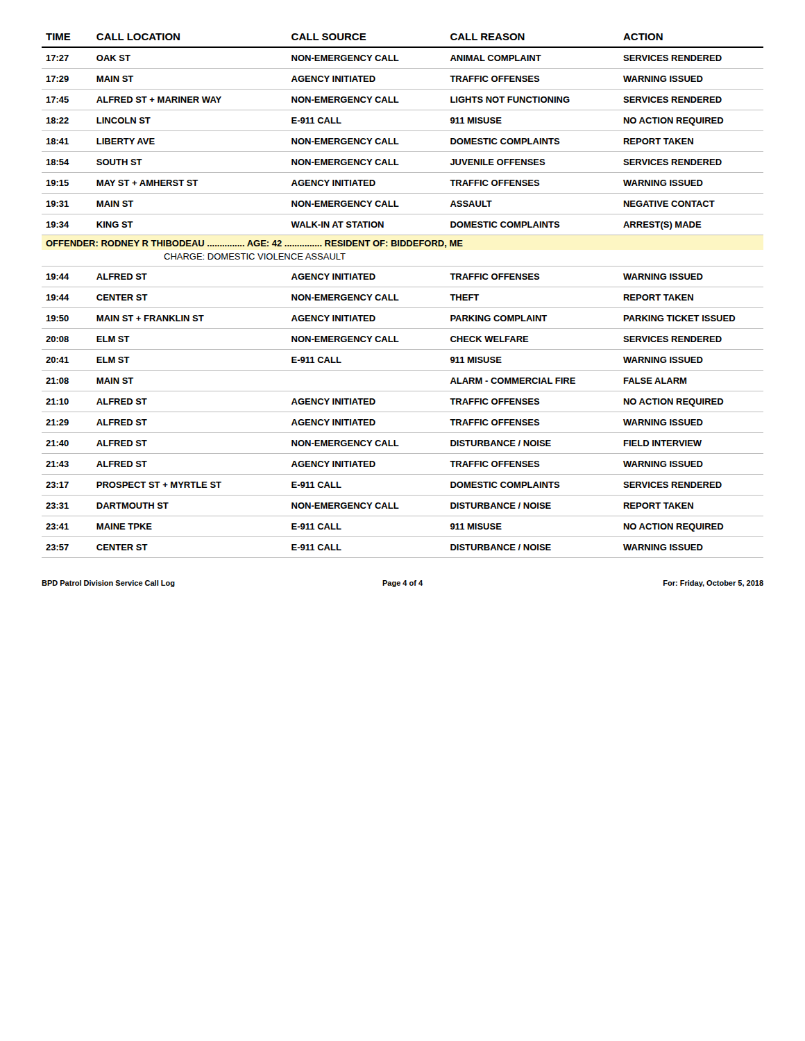| TIME | CALL LOCATION | CALL SOURCE | CALL REASON | ACTION |
| --- | --- | --- | --- | --- |
| 17:27 | OAK ST | NON-EMERGENCY CALL | ANIMAL COMPLAINT | SERVICES RENDERED |
| 17:29 | MAIN ST | AGENCY INITIATED | TRAFFIC OFFENSES | WARNING ISSUED |
| 17:45 | ALFRED ST + MARINER WAY | NON-EMERGENCY CALL | LIGHTS NOT FUNCTIONING | SERVICES RENDERED |
| 18:22 | LINCOLN ST | E-911 CALL | 911 MISUSE | NO ACTION REQUIRED |
| 18:41 | LIBERTY AVE | NON-EMERGENCY CALL | DOMESTIC COMPLAINTS | REPORT TAKEN |
| 18:54 | SOUTH ST | NON-EMERGENCY CALL | JUVENILE OFFENSES | SERVICES RENDERED |
| 19:15 | MAY ST + AMHERST ST | AGENCY INITIATED | TRAFFIC OFFENSES | WARNING ISSUED |
| 19:31 | MAIN ST | NON-EMERGENCY CALL | ASSAULT | NEGATIVE CONTACT |
| 19:34 | KING ST | WALK-IN AT STATION | DOMESTIC COMPLAINTS | ARREST(S) MADE |
| OFFENDER: RODNEY R THIBODEAU ............... AGE: 42 ............... RESIDENT OF: BIDDEFORD, ME |
| CHARGE: DOMESTIC VIOLENCE ASSAULT |
| 19:44 | ALFRED ST | AGENCY INITIATED | TRAFFIC OFFENSES | WARNING ISSUED |
| 19:44 | CENTER ST | NON-EMERGENCY CALL | THEFT | REPORT TAKEN |
| 19:50 | MAIN ST + FRANKLIN ST | AGENCY INITIATED | PARKING COMPLAINT | PARKING TICKET ISSUED |
| 20:08 | ELM ST | NON-EMERGENCY CALL | CHECK WELFARE | SERVICES RENDERED |
| 20:41 | ELM ST | E-911 CALL | 911 MISUSE | WARNING ISSUED |
| 21:08 | MAIN ST | | ALARM - COMMERCIAL FIRE | FALSE ALARM |
| 21:10 | ALFRED ST | AGENCY INITIATED | TRAFFIC OFFENSES | NO ACTION REQUIRED |
| 21:29 | ALFRED ST | AGENCY INITIATED | TRAFFIC OFFENSES | WARNING ISSUED |
| 21:40 | ALFRED ST | NON-EMERGENCY CALL | DISTURBANCE / NOISE | FIELD INTERVIEW |
| 21:43 | ALFRED ST | AGENCY INITIATED | TRAFFIC OFFENSES | WARNING ISSUED |
| 23:17 | PROSPECT ST + MYRTLE ST | E-911 CALL | DOMESTIC COMPLAINTS | SERVICES RENDERED |
| 23:31 | DARTMOUTH ST | NON-EMERGENCY CALL | DISTURBANCE / NOISE | REPORT TAKEN |
| 23:41 | MAINE TPKE | E-911 CALL | 911 MISUSE | NO ACTION REQUIRED |
| 23:57 | CENTER ST | E-911 CALL | DISTURBANCE / NOISE | WARNING ISSUED |
BPD Patrol Division Service Call Log
Page 4 of 4
For: Friday, October 5, 2018